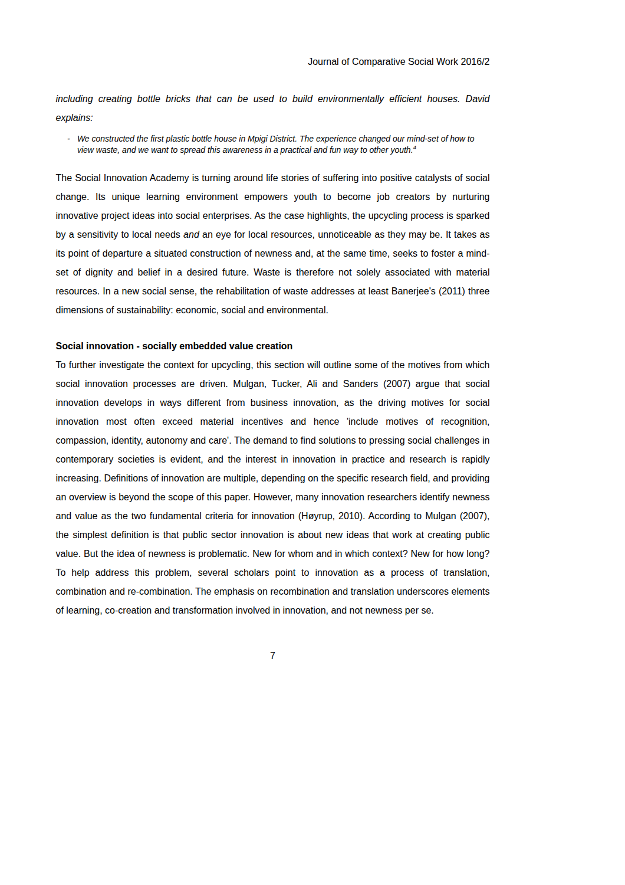Journal of Comparative Social Work 2016/2
including creating bottle bricks that can be used to build environmentally efficient houses. David explains:
-We constructed the first plastic bottle house in Mpigi District. The experience changed our mind-set of how to view waste, and we want to spread this awareness in a practical and fun way to other youth.4
The Social Innovation Academy is turning around life stories of suffering into positive catalysts of social change. Its unique learning environment empowers youth to become job creators by nurturing innovative project ideas into social enterprises. As the case highlights, the upcycling process is sparked by a sensitivity to local needs and an eye for local resources, unnoticeable as they may be. It takes as its point of departure a situated construction of newness and, at the same time, seeks to foster a mind-set of dignity and belief in a desired future. Waste is therefore not solely associated with material resources. In a new social sense, the rehabilitation of waste addresses at least Banerjee's (2011) three dimensions of sustainability: economic, social and environmental.
Social innovation - socially embedded value creation
To further investigate the context for upcycling, this section will outline some of the motives from which social innovation processes are driven. Mulgan, Tucker, Ali and Sanders (2007) argue that social innovation develops in ways different from business innovation, as the driving motives for social innovation most often exceed material incentives and hence 'include motives of recognition, compassion, identity, autonomy and care'. The demand to find solutions to pressing social challenges in contemporary societies is evident, and the interest in innovation in practice and research is rapidly increasing. Definitions of innovation are multiple, depending on the specific research field, and providing an overview is beyond the scope of this paper. However, many innovation researchers identify newness and value as the two fundamental criteria for innovation (Høyrup, 2010). According to Mulgan (2007), the simplest definition is that public sector innovation is about new ideas that work at creating public value. But the idea of newness is problematic. New for whom and in which context? New for how long? To help address this problem, several scholars point to innovation as a process of translation, combination and re-combination. The emphasis on recombination and translation underscores elements of learning, co-creation and transformation involved in innovation, and not newness per se.
7